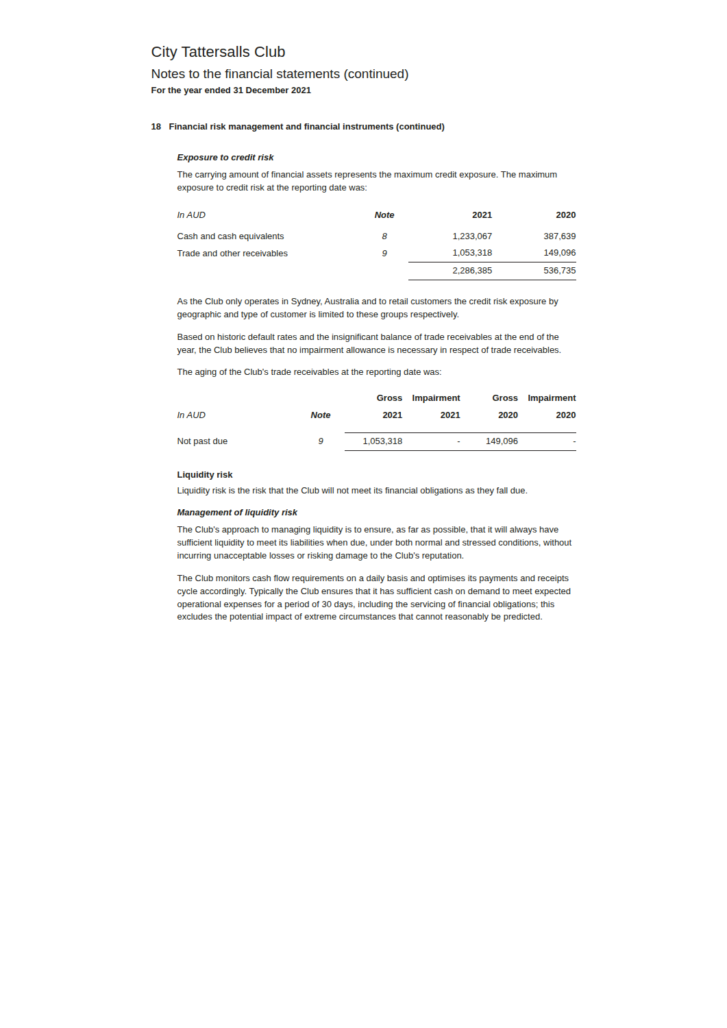City Tattersalls Club
Notes to the financial statements (continued)
For the year ended 31 December 2021
18 Financial risk management and financial instruments (continued)
Exposure to credit risk
The carrying amount of financial assets represents the maximum credit exposure. The maximum exposure to credit risk at the reporting date was:
| In AUD | Note | 2021 | 2020 |
| --- | --- | --- | --- |
| Cash and cash equivalents | 8 | 1,233,067 | 387,639 |
| Trade and other receivables | 9 | 1,053,318 | 149,096 |
| | | 2,286,385 | 536,735 |
As the Club only operates in Sydney, Australia and to retail customers the credit risk exposure by geographic and type of customer is limited to these groups respectively.
Based on historic default rates and the insignificant balance of trade receivables at the end of the year, the Club believes that no impairment allowance is necessary in respect of trade receivables.
The aging of the Club's trade receivables at the reporting date was:
| | | Gross | Impairment | Gross | Impairment |
| --- | --- | --- | --- | --- | --- |
| In AUD | Note | 2021 | 2021 | 2020 | 2020 |
| Not past due | 9 | 1,053,318 | - | 149,096 | - |
Liquidity risk
Liquidity risk is the risk that the Club will not meet its financial obligations as they fall due.
Management of liquidity risk
The Club's approach to managing liquidity is to ensure, as far as possible, that it will always have sufficient liquidity to meet its liabilities when due, under both normal and stressed conditions, without incurring unacceptable losses or risking damage to the Club's reputation.
The Club monitors cash flow requirements on a daily basis and optimises its payments and receipts cycle accordingly. Typically the Club ensures that it has sufficient cash on demand to meet expected operational expenses for a period of 30 days, including the servicing of financial obligations; this excludes the potential impact of extreme circumstances that cannot reasonably be predicted.